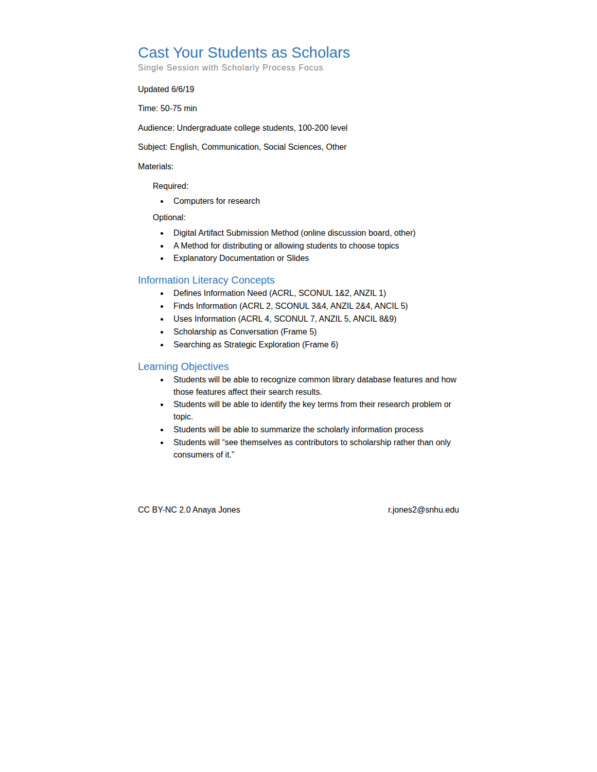Cast Your Students as Scholars
Single Session with Scholarly Process Focus
Updated 6/6/19
Time: 50-75 min
Audience: Undergraduate college students, 100-200 level
Subject: English, Communication, Social Sciences, Other
Materials:
Required:
Computers for research
Optional:
Digital Artifact Submission Method (online discussion board, other)
A Method for distributing or allowing students to choose topics
Explanatory Documentation or Slides
Information Literacy Concepts
Defines Information Need (ACRL, SCONUL 1&2, ANZIL 1)
Finds Information (ACRL 2, SCONUL 3&4, ANZIL 2&4, ANCIL 5)
Uses Information (ACRL 4, SCONUL 7, ANZIL 5, ANCIL 8&9)
Scholarship as Conversation (Frame 5)
Searching as Strategic Exploration (Frame 6)
Learning Objectives
Students will be able to recognize common library database features and how those features affect their search results.
Students will be able to identify the key terms from their research problem or topic.
Students will be able to summarize the scholarly information process
Students will “see themselves as contributors to scholarship rather than only consumers of it.”
CC BY-NC 2.0 Anaya Jones r.jones2@snhu.edu